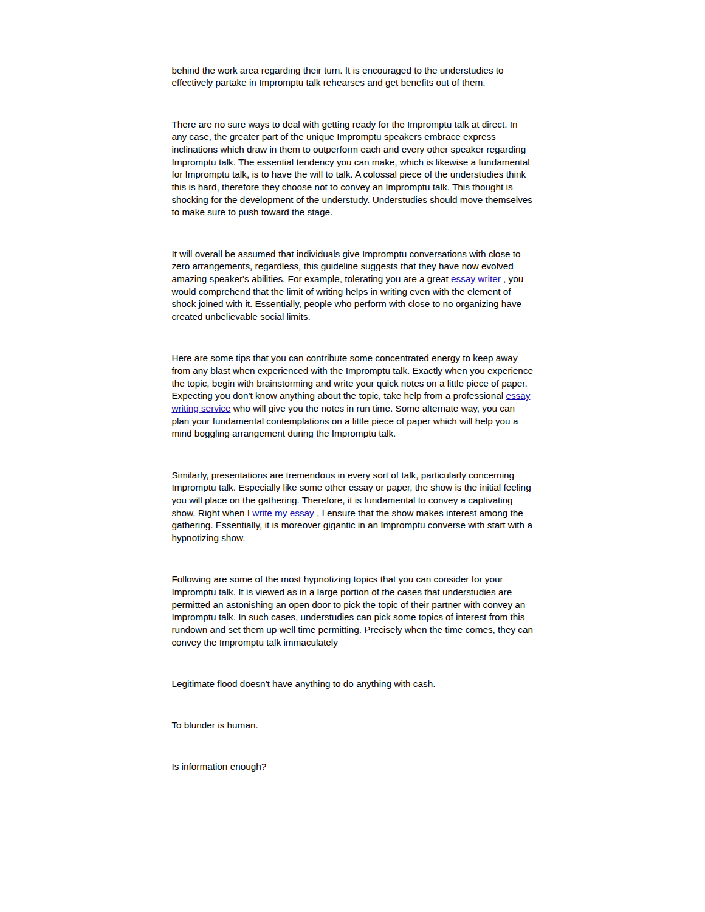behind the work area regarding their turn. It is encouraged to the understudies to effectively partake in Impromptu talk rehearses and get benefits out of them.
There are no sure ways to deal with getting ready for the Impromptu talk at direct. In any case, the greater part of the unique Impromptu speakers embrace express inclinations which draw in them to outperform each and every other speaker regarding Impromptu talk. The essential tendency you can make, which is likewise a fundamental for Impromptu talk, is to have the will to talk. A colossal piece of the understudies think this is hard, therefore they choose not to convey an Impromptu talk. This thought is shocking for the development of the understudy. Understudies should move themselves to make sure to push toward the stage.
It will overall be assumed that individuals give Impromptu conversations with close to zero arrangements, regardless, this guideline suggests that they have now evolved amazing speaker's abilities. For example, tolerating you are a great essay writer , you would comprehend that the limit of writing helps in writing even with the element of shock joined with it. Essentially, people who perform with close to no organizing have created unbelievable social limits.
Here are some tips that you can contribute some concentrated energy to keep away from any blast when experienced with the Impromptu talk. Exactly when you experience the topic, begin with brainstorming and write your quick notes on a little piece of paper. Expecting you don't know anything about the topic, take help from a professional essay writing service who will give you the notes in run time. Some alternate way, you can plan your fundamental contemplations on a little piece of paper which will help you a mind boggling arrangement during the Impromptu talk.
Similarly, presentations are tremendous in every sort of talk, particularly concerning Impromptu talk. Especially like some other essay or paper, the show is the initial feeling you will place on the gathering. Therefore, it is fundamental to convey a captivating show. Right when I write my essay , I ensure that the show makes interest among the gathering. Essentially, it is moreover gigantic in an Impromptu converse with start with a hypnotizing show.
Following are some of the most hypnotizing topics that you can consider for your Impromptu talk. It is viewed as in a large portion of the cases that understudies are permitted an astonishing an open door to pick the topic of their partner with convey an Impromptu talk. In such cases, understudies can pick some topics of interest from this rundown and set them up well time permitting. Precisely when the time comes, they can convey the Impromptu talk immaculately
Legitimate flood doesn't have anything to do anything with cash.
To blunder is human.
Is information enough?